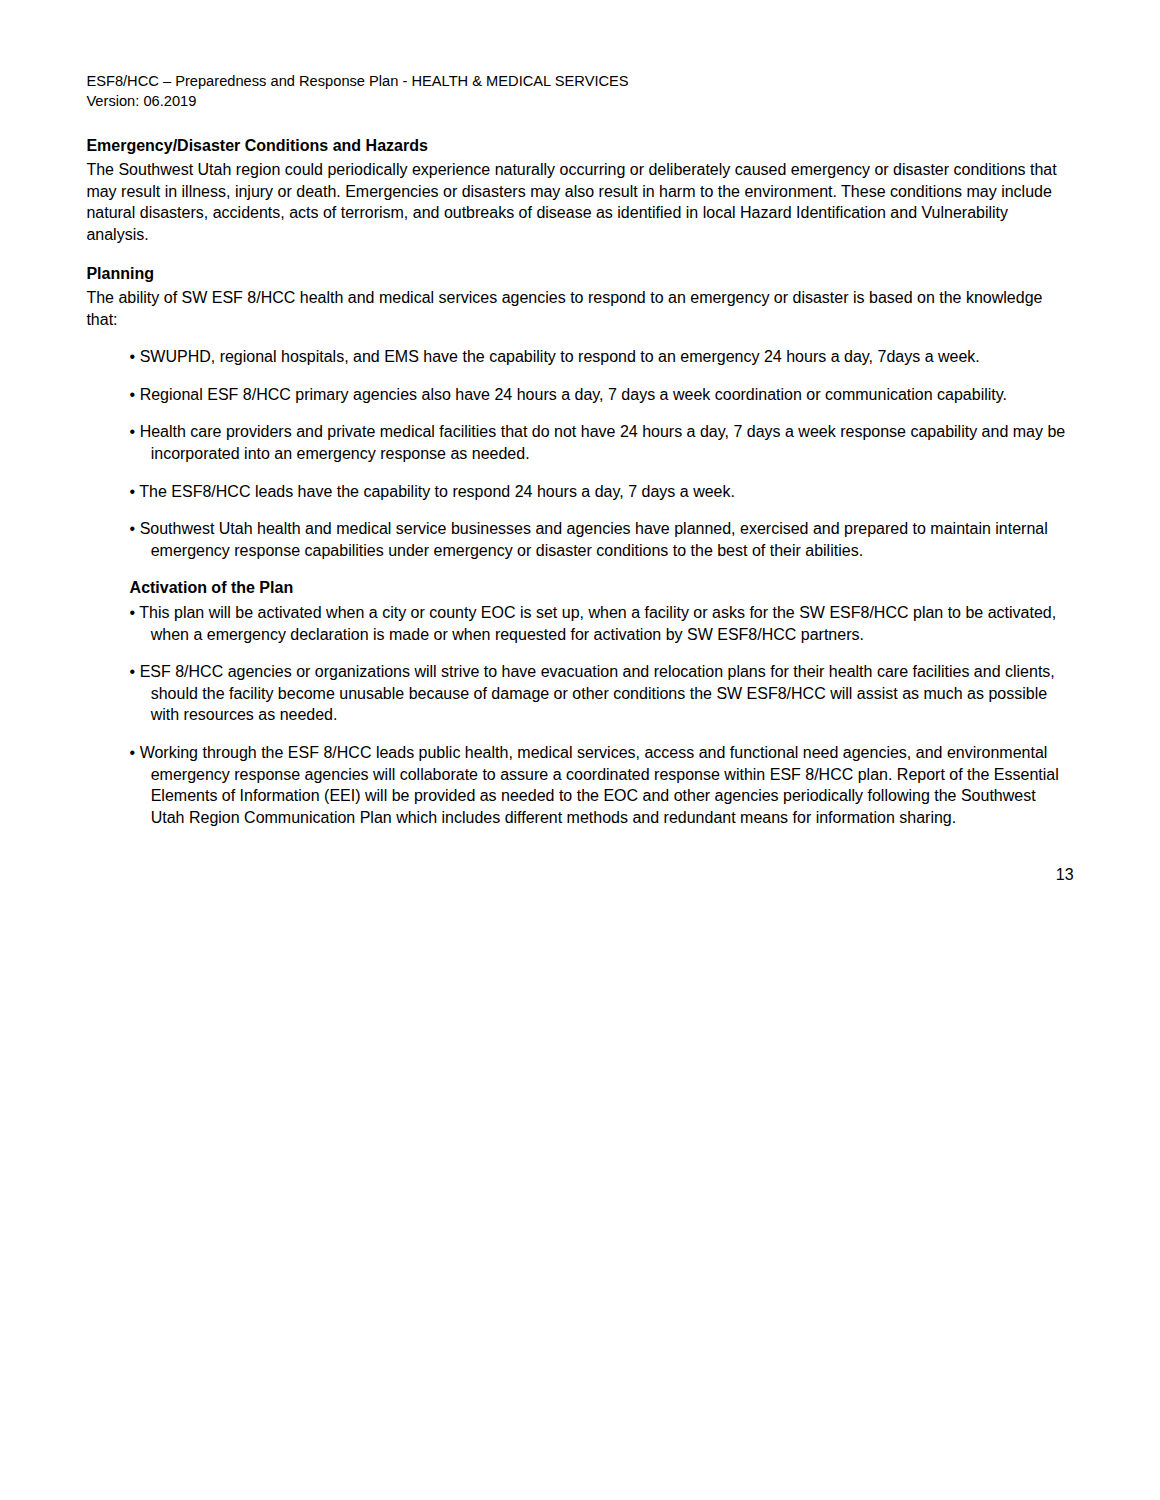ESF8/HCC – Preparedness and Response Plan - HEALTH & MEDICAL SERVICES Version: 06.2019
Emergency/Disaster Conditions and Hazards
The Southwest Utah region could periodically experience naturally occurring or deliberately caused emergency or disaster conditions that may result in illness, injury or death. Emergencies or disasters may also result in harm to the environment. These conditions may include natural disasters, accidents, acts of terrorism, and outbreaks of disease as identified in local Hazard Identification and Vulnerability analysis.
Planning
The ability of SW ESF 8/HCC health and medical services agencies to respond to an emergency or disaster is based on the knowledge that:
• SWUPHD, regional hospitals, and EMS have the capability to respond to an emergency 24 hours a day, 7days a week.
• Regional ESF 8/HCC primary agencies also have 24 hours a day, 7 days a week coordination or communication capability.
• Health care providers and private medical facilities that do not have 24 hours a day, 7 days a week response capability and may be incorporated into an emergency response as needed.
• The ESF8/HCC leads have the capability to respond 24 hours a day, 7 days a week.
• Southwest Utah health and medical service businesses and agencies have planned, exercised and prepared to maintain internal emergency response capabilities under emergency or disaster conditions to the best of their abilities.
Activation of the Plan
• This plan will be activated when a city or county EOC is set up, when a facility or asks for the SW ESF8/HCC plan to be activated, when a emergency declaration is made or when requested for activation by SW ESF8/HCC partners.
• ESF 8/HCC agencies or organizations will strive to have evacuation and relocation plans for their health care facilities and clients, should the facility become unusable because of damage or other conditions the SW ESF8/HCC will assist as much as possible with resources as needed.
• Working through the ESF 8/HCC leads public health, medical services, access and functional need agencies, and environmental emergency response agencies will collaborate to assure a coordinated response within ESF 8/HCC plan. Report of the Essential Elements of Information (EEI) will be provided as needed to the EOC and other agencies periodically following the Southwest Utah Region Communication Plan which includes different methods and redundant means for information sharing.
13